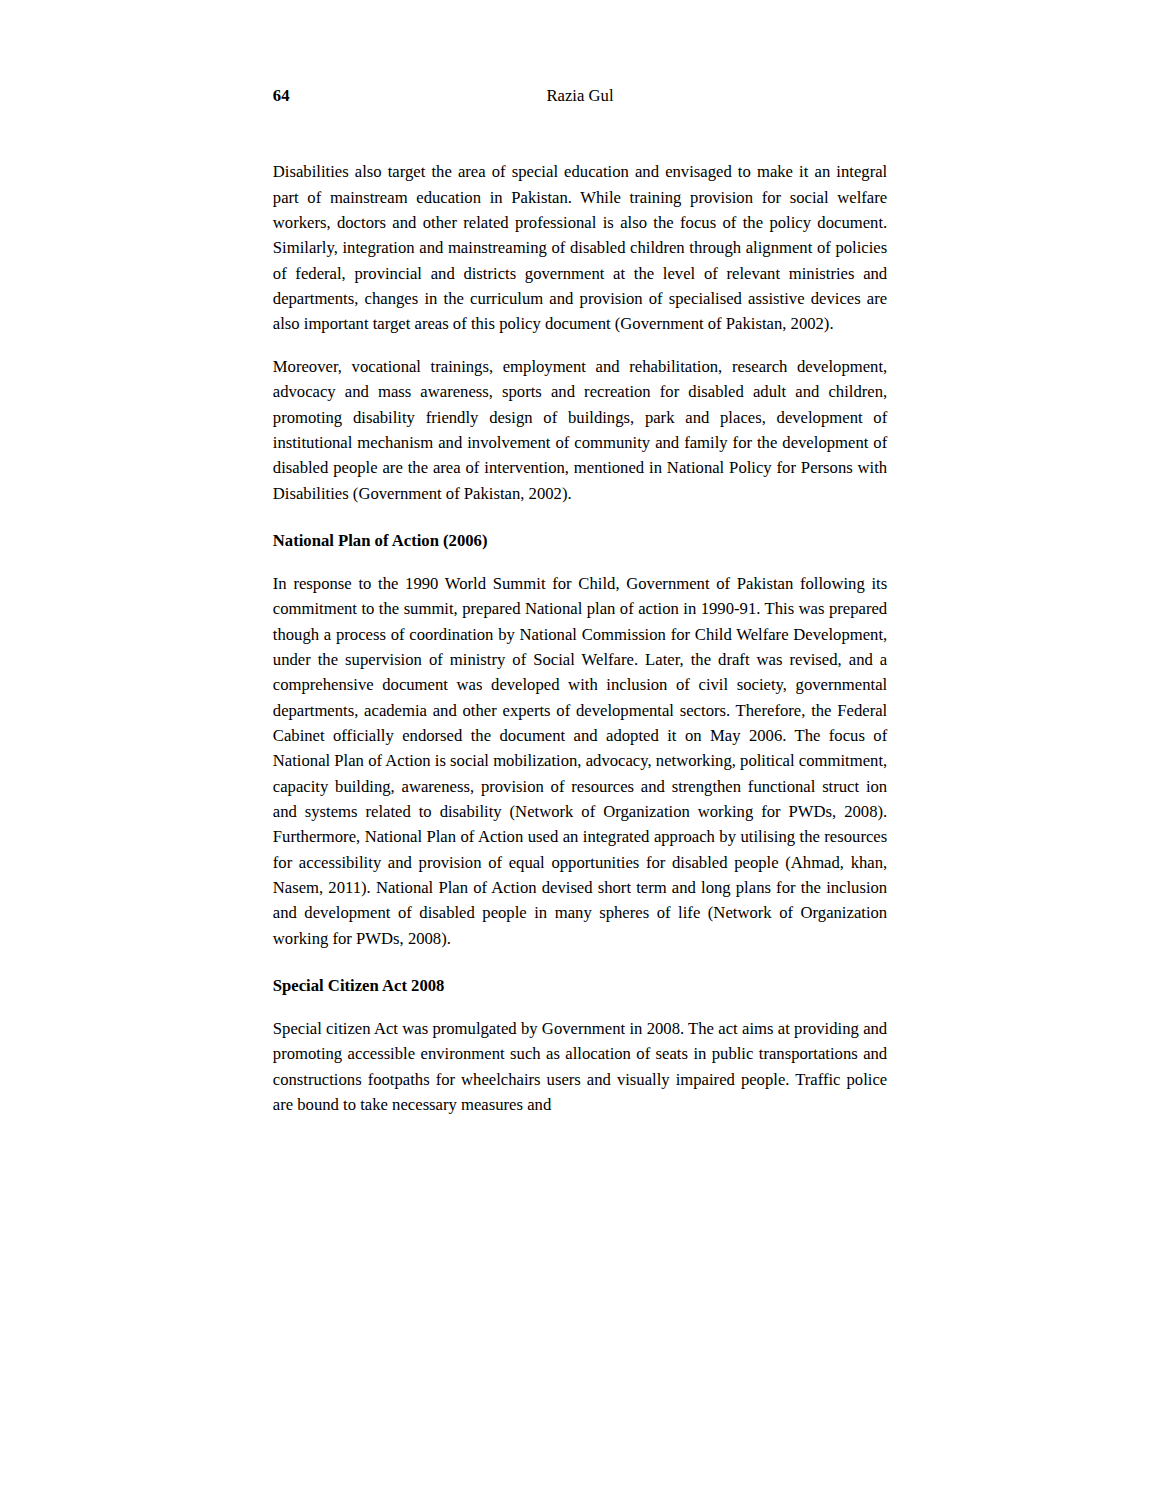64 Razia Gul
Disabilities also target the area of special education and envisaged to make it an integral part of mainstream education in Pakistan. While training provision for social welfare workers, doctors and other related professional is also the focus of the policy document. Similarly, integration and mainstreaming of disabled children through alignment of policies of federal, provincial and districts government at the level of relevant ministries and departments, changes in the curriculum and provision of specialised assistive devices are also important target areas of this policy document (Government of Pakistan, 2002).
Moreover, vocational trainings, employment and rehabilitation, research development, advocacy and mass awareness, sports and recreation for disabled adult and children, promoting disability friendly design of buildings, park and places, development of institutional mechanism and involvement of community and family for the development of disabled people are the area of intervention, mentioned in National Policy for Persons with Disabilities (Government of Pakistan, 2002).
National Plan of Action (2006)
In response to the 1990 World Summit for Child, Government of Pakistan following its commitment to the summit, prepared National plan of action in 1990-91. This was prepared though a process of coordination by National Commission for Child Welfare Development, under the supervision of ministry of Social Welfare. Later, the draft was revised, and a comprehensive document was developed with inclusion of civil society, governmental departments, academia and other experts of developmental sectors. Therefore, the Federal Cabinet officially endorsed the document and adopted it on May 2006. The focus of National Plan of Action is social mobilization, advocacy, networking, political commitment, capacity building, awareness, provision of resources and strengthen functional struct ion and systems related to disability (Network of Organization working for PWDs, 2008). Furthermore, National Plan of Action used an integrated approach by utilising the resources for accessibility and provision of equal opportunities for disabled people (Ahmad, khan, Nasem, 2011). National Plan of Action devised short term and long plans for the inclusion and development of disabled people in many spheres of life (Network of Organization working for PWDs, 2008).
Special Citizen Act 2008
Special citizen Act was promulgated by Government in 2008. The act aims at providing and promoting accessible environment such as allocation of seats in public transportations and constructions footpaths for wheelchairs users and visually impaired people. Traffic police are bound to take necessary measures and